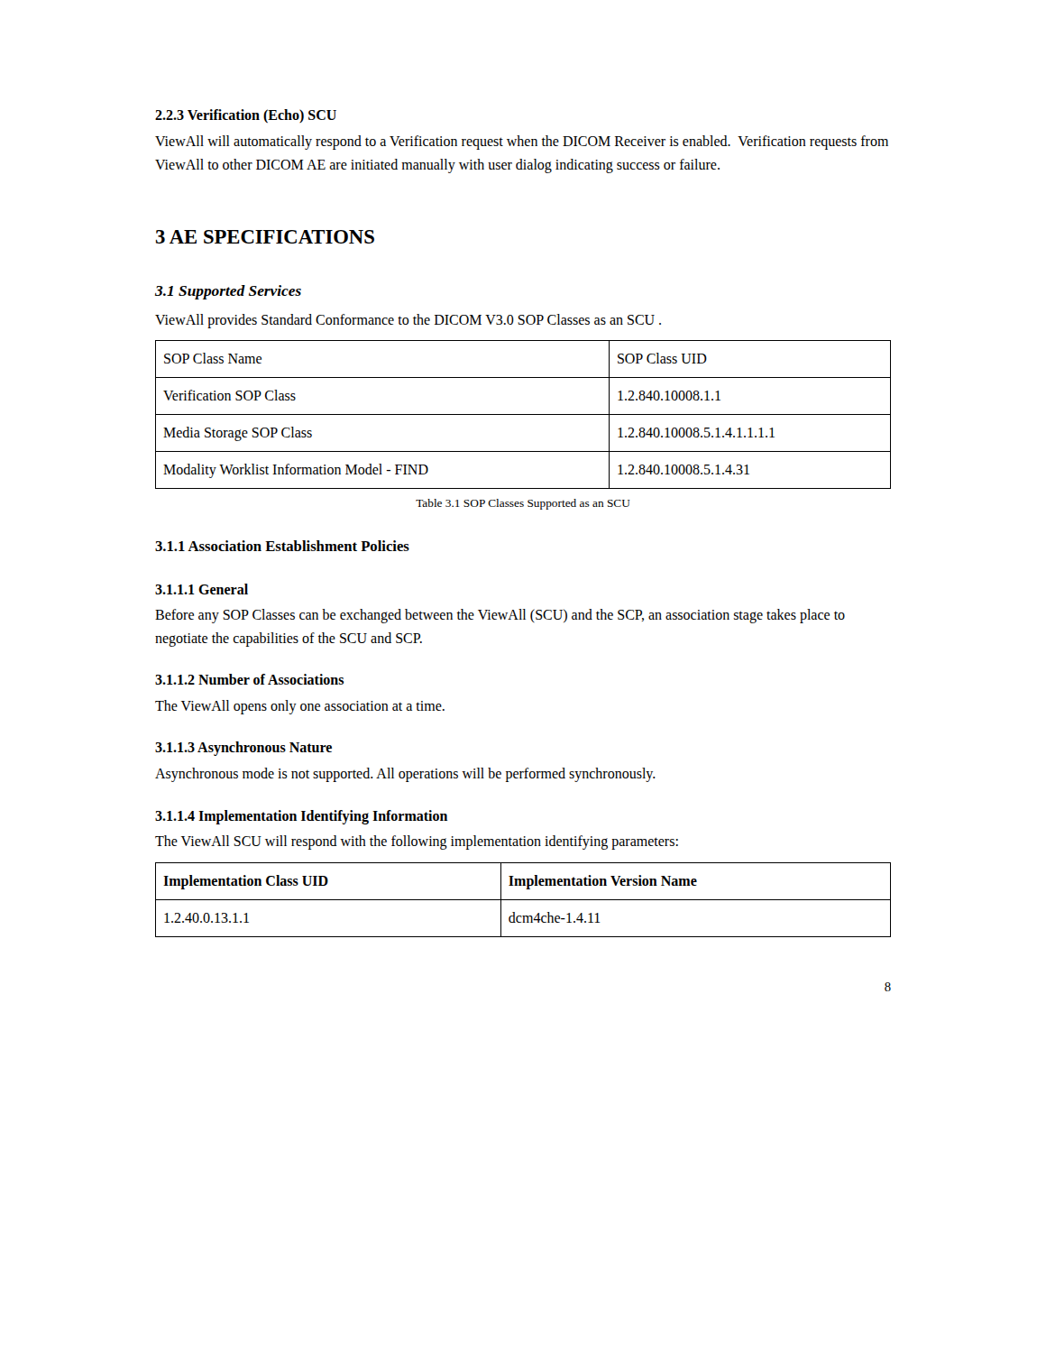2.2.3 Verification (Echo) SCU
ViewAll will automatically respond to a Verification request when the DICOM Receiver is enabled. Verification requests from ViewAll to other DICOM AE are initiated manually with user dialog indicating success or failure.
3 AE SPECIFICATIONS
3.1 Supported Services
ViewAll provides Standard Conformance to the DICOM V3.0 SOP Classes as an SCU .
| SOP Class Name | SOP Class UID |
| Verification SOP Class | 1.2.840.10008.1.1 |
| Media Storage SOP Class | 1.2.840.10008.5.1.4.1.1.1.1 |
| Modality Worklist Information Model - FIND | 1.2.840.10008.5.1.4.31 |
Table 3.1 SOP Classes Supported as an SCU
3.1.1 Association Establishment Policies
3.1.1.1 General
Before any SOP Classes can be exchanged between the ViewAll (SCU) and the SCP, an association stage takes place to negotiate the capabilities of the SCU and SCP.
3.1.1.2 Number of Associations
The ViewAll opens only one association at a time.
3.1.1.3 Asynchronous Nature
Asynchronous mode is not supported. All operations will be performed synchronously.
3.1.1.4 Implementation Identifying Information
The ViewAll SCU will respond with the following implementation identifying parameters:
| Implementation Class UID | Implementation Version Name |
| --- | --- |
| 1.2.40.0.13.1.1 | dcm4che-1.4.11 |
8